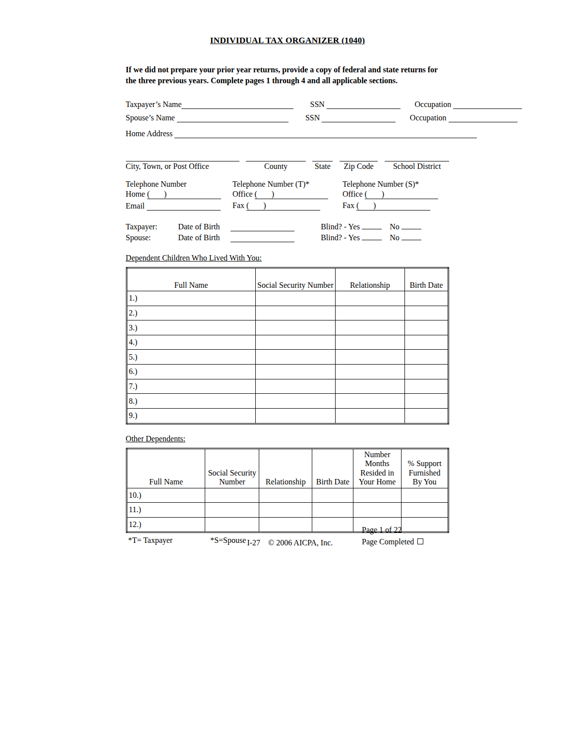INDIVIDUAL TAX ORGANIZER (1040)
If we did not prepare your prior year returns, provide a copy of federal and state returns for the three previous years. Complete pages 1 through 4 and all applicable sections.
Taxpayer’s Name SSN Occupation
Spouse’s Name SSN Occupation
Home Address
| City, Town, or Post Office | | County | | State | | Zip Code | | School District |
| Telephone Number | Telephone Number (T)* | Telephone Number (S)* |
| Home ( ) | Office ( ) | Office ( ) |
| Email | Fax ( ) | Fax ( ) |
| Taxpayer: | Date of Birth | | Blind? - Yes No |
| Spouse: | Date of Birth | | Blind? - Yes No |
Dependent Children Who Lived With You:
| Full Name | Social Security Number | Relationship | Birth Date |
| --- | --- | --- | --- |
| 1.) | | | |
| 2.) | | | |
| 3.) | | | |
| 4.) | | | |
| 5.) | | | |
| 6.) | | | |
| 7.) | | | |
| 8.) | | | |
| 9.) | | | |
Other Dependents:
| Full Name | Social Security Number | Relationship | Birth Date | Number Months Resided in Your Home | % Support Furnished By You |
| --- | --- | --- | --- | --- | --- |
| 10.) | | | | | |
| 11.) | | | | | |
| 12.) | | | | | |
*T= Taxpayer *S=Spouse
I-27 © 2006 AICPA, Inc.
Page 1 of 22 Page Completed